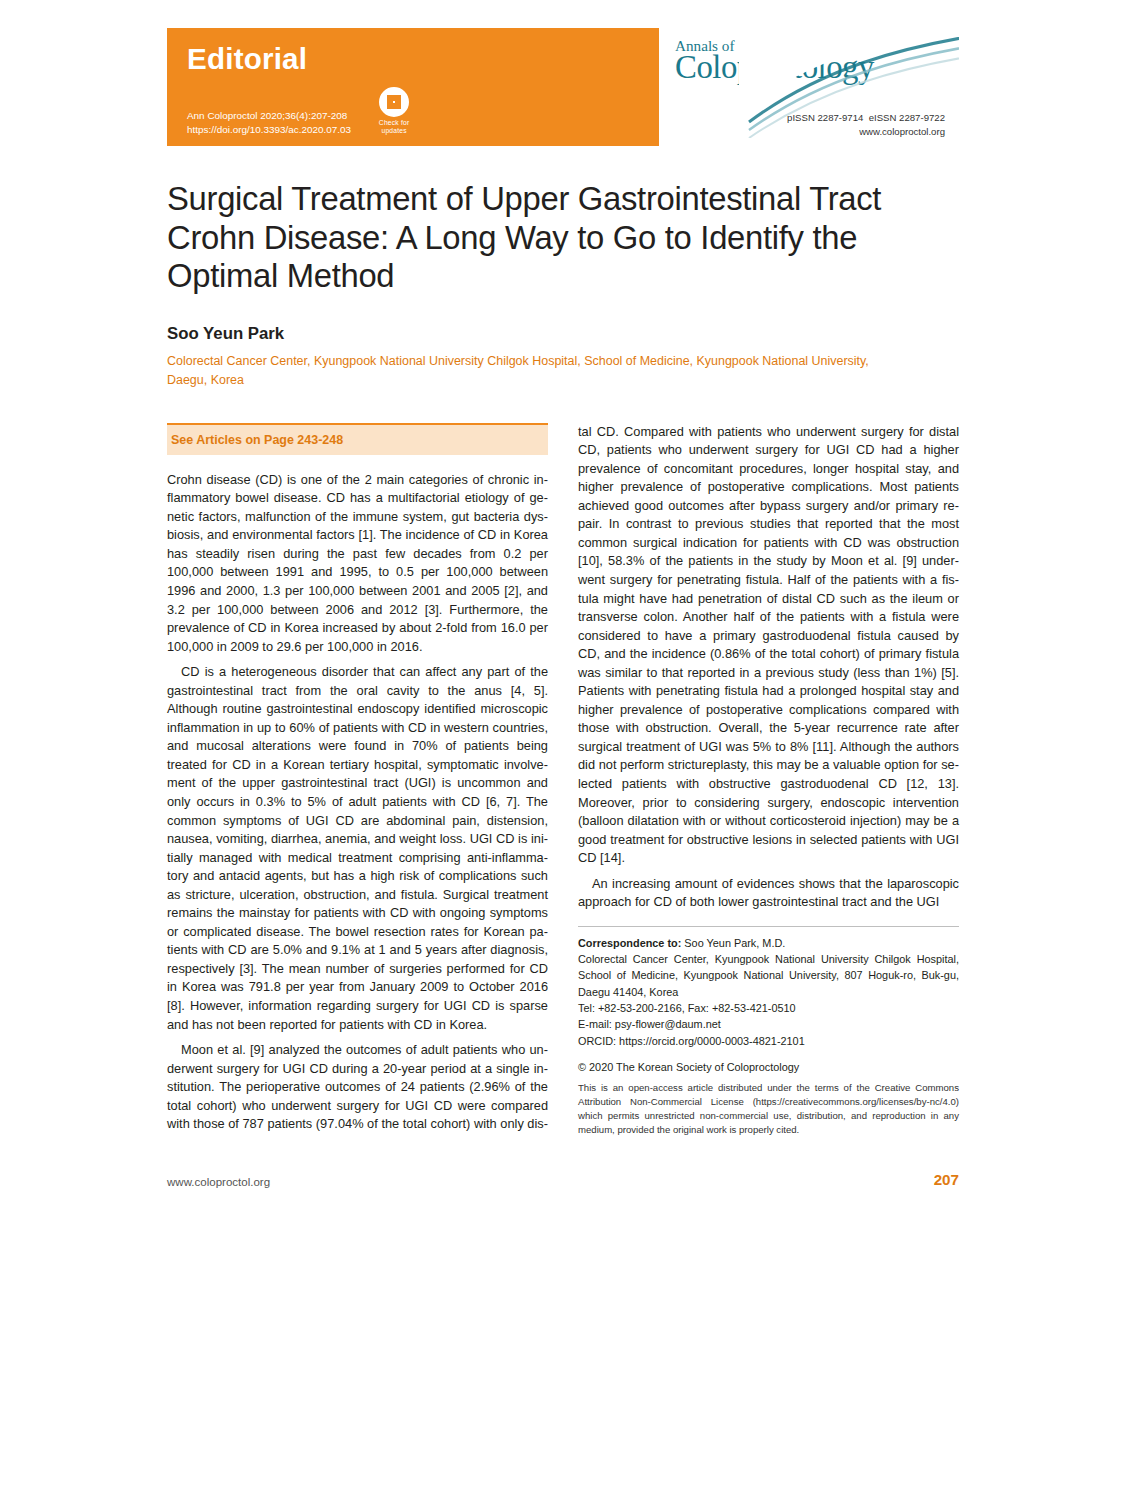Editorial
Ann Coloproctol 2020;36(4):207-208
https://doi.org/10.3393/ac.2020.07.03
Check for
updates
Annals of Coloproctology
pISSN 2287-9714 eISSN 2287-9722
www.coloproctol.org
Surgical Treatment of Upper Gastrointestinal Tract Crohn Disease: A Long Way to Go to Identify the Optimal Method
Soo Yeun Park
Colorectal Cancer Center, Kyungpook National University Chilgok Hospital, School of Medicine, Kyungpook National University, Daegu, Korea
See Articles on Page 243-248
Crohn disease (CD) is one of the 2 main categories of chronic inflammatory bowel disease. CD has a multifactorial etiology of genetic factors, malfunction of the immune system, gut bacteria dysbiosis, and environmental factors [1]. The incidence of CD in Korea has steadily risen during the past few decades from 0.2 per 100,000 between 1991 and 1995, to 0.5 per 100,000 between 1996 and 2000, 1.3 per 100,000 between 2001 and 2005 [2], and 3.2 per 100,000 between 2006 and 2012 [3]. Furthermore, the prevalence of CD in Korea increased by about 2-fold from 16.0 per 100,000 in 2009 to 29.6 per 100,000 in 2016.
CD is a heterogeneous disorder that can affect any part of the gastrointestinal tract from the oral cavity to the anus [4, 5]. Although routine gastrointestinal endoscopy identified microscopic inflammation in up to 60% of patients with CD in western countries, and mucosal alterations were found in 70% of patients being treated for CD in a Korean tertiary hospital, symptomatic involvement of the upper gastrointestinal tract (UGI) is uncommon and only occurs in 0.3% to 5% of adult patients with CD [6, 7]. The common symptoms of UGI CD are abdominal pain, distension, nausea, vomiting, diarrhea, anemia, and weight loss. UGI CD is initially managed with medical treatment comprising anti-inflammatory and antacid agents, but has a high risk of complications such as stricture, ulceration, obstruction, and fistula. Surgical treatment remains the mainstay for patients with CD with ongoing symptoms or complicated disease. The bowel resection rates for Korean patients with CD are 5.0% and 9.1% at 1 and 5 years after diagnosis, respectively [3]. The mean number of surgeries performed for CD in Korea was 791.8 per year from January 2009 to October 2016 [8]. However, information regarding surgery for UGI CD is sparse and has not been reported for patients with CD in Korea.
Moon et al. [9] analyzed the outcomes of adult patients who underwent surgery for UGI CD during a 20-year period at a single institution. The perioperative outcomes of 24 patients (2.96% of the total cohort) who underwent surgery for UGI CD were compared with those of 787 patients (97.04% of the total cohort) with only distal CD. Compared with patients who underwent surgery for distal CD, patients who underwent surgery for UGI CD had a higher prevalence of concomitant procedures, longer hospital stay, and higher prevalence of postoperative complications. Most patients achieved good outcomes after bypass surgery and/or primary repair. In contrast to previous studies that reported that the most common surgical indication for patients with CD was obstruction [10], 58.3% of the patients in the study by Moon et al. [9] underwent surgery for penetrating fistula. Half of the patients with a fistula might have had penetration of distal CD such as the ileum or transverse colon. Another half of the patients with a fistula were considered to have a primary gastroduodenal fistula caused by CD, and the incidence (0.86% of the total cohort) of primary fistula was similar to that reported in a previous study (less than 1%) [5]. Patients with penetrating fistula had a prolonged hospital stay and higher prevalence of postoperative complications compared with those with obstruction. Overall, the 5-year recurrence rate after surgical treatment of UGI was 5% to 8% [11]. Although the authors did not perform strictureplasty, this may be a valuable option for selected patients with obstructive gastroduodenal CD [12, 13]. Moreover, prior to considering surgery, endoscopic intervention (balloon dilatation with or without corticosteroid injection) may be a good treatment for obstructive lesions in selected patients with UGI CD [14].
An increasing amount of evidences shows that the laparoscopic approach for CD of both lower gastrointestinal tract and the UGI
Correspondence to: Soo Yeun Park, M.D.
Colorectal Cancer Center, Kyungpook National University Chilgok Hospital, School of Medicine, Kyungpook National University, 807 Hoguk-ro, Buk-gu, Daegu 41404, Korea
Tel: +82-53-200-2166, Fax: +82-53-421-0510
E-mail: psy-flower@daum.net
ORCID: https://orcid.org/0000-0003-4821-2101
© 2020 The Korean Society of Coloproctology
This is an open-access article distributed under the terms of the Creative Commons Attribution Non-Commercial License (https://creativecommons.org/licenses/by-nc/4.0) which permits unrestricted non-commercial use, distribution, and reproduction in any medium, provided the original work is properly cited.
www.coloproctol.org 207